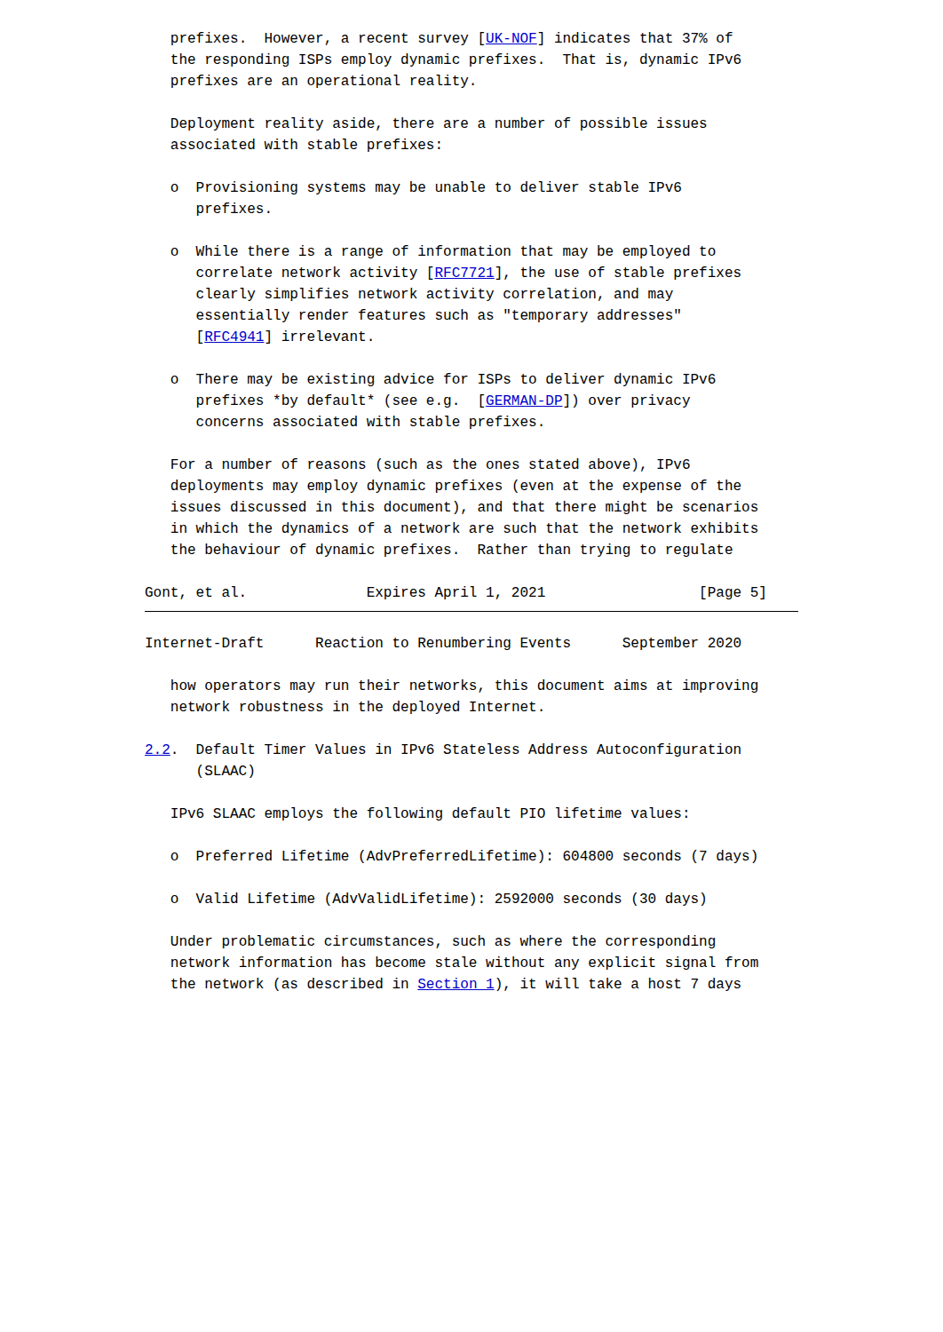prefixes.  However, a recent survey [UK-NOF] indicates that 37% of
   the responding ISPs employ dynamic prefixes.  That is, dynamic IPv6
   prefixes are an operational reality.

   Deployment reality aside, there are a number of possible issues
   associated with stable prefixes:

   o  Provisioning systems may be unable to deliver stable IPv6
      prefixes.

   o  While there is a range of information that may be employed to
      correlate network activity [RFC7721], the use of stable prefixes
      clearly simplifies network activity correlation, and may
      essentially render features such as "temporary addresses"
      [RFC4941] irrelevant.

   o  There may be existing advice for ISPs to deliver dynamic IPv6
      prefixes *by default* (see e.g.  [GERMAN-DP]) over privacy
      concerns associated with stable prefixes.

   For a number of reasons (such as the ones stated above), IPv6
   deployments may employ dynamic prefixes (even at the expense of the
   issues discussed in this document), and that there might be scenarios
   in which the dynamics of a network are such that the network exhibits
   the behaviour of dynamic prefixes.  Rather than trying to regulate
Gont, et al. Expires April 1, 2021 [Page 5]
Internet-Draft Reaction to Renumbering Events September 2020
   how operators may run their networks, this document aims at improving
   network robustness in the deployed Internet.

2.2.  Default Timer Values in IPv6 Stateless Address Autoconfiguration
      (SLAAC)

   IPv6 SLAAC employs the following default PIO lifetime values:

   o  Preferred Lifetime (AdvPreferredLifetime): 604800 seconds (7 days)

   o  Valid Lifetime (AdvValidLifetime): 2592000 seconds (30 days)

   Under problematic circumstances, such as where the corresponding
   network information has become stale without any explicit signal from
   the network (as described in Section 1), it will take a host 7 days